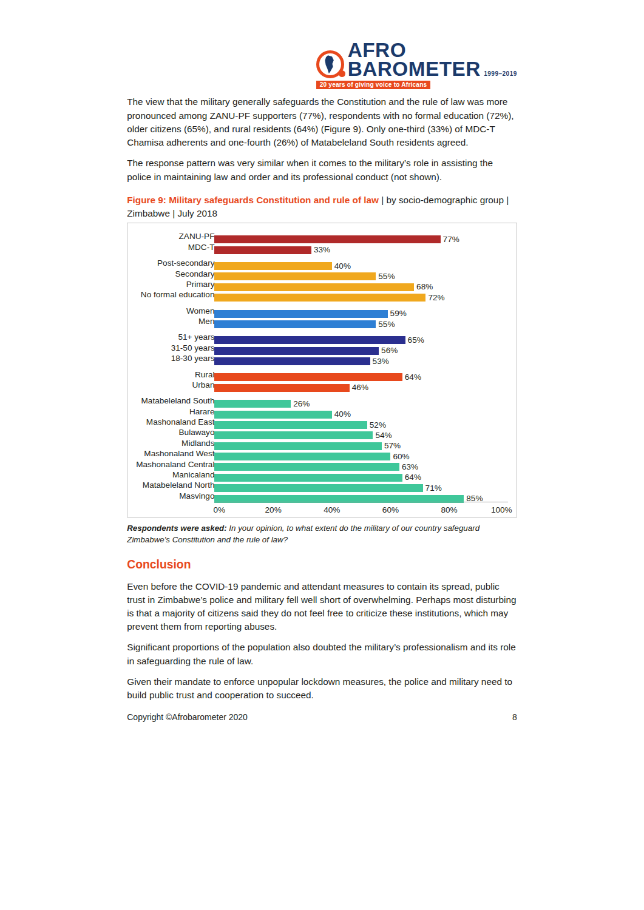AFRO BAROMETER 1999–2019
20 years of giving voice to Africans
The view that the military generally safeguards the Constitution and the rule of law was more pronounced among ZANU-PF supporters (77%), respondents with no formal education (72%), older citizens (65%), and rural residents (64%) (Figure 9). Only one-third (33%) of MDC-T Chamisa adherents and one-fourth (26%) of Matabeleland South residents agreed.
The response pattern was very similar when it comes to the military’s role in assisting the police in maintaining law and order and its professional conduct (not shown).
Figure 9: Military safeguards Constitution and rule of law | by socio-demographic group | Zimbabwe | July 2018
| ZANU-PF | 77% |
| MDC-T | 33% |
| Post-secondary | 40% |
| Secondary | 55% |
| Primary | 68% |
| No formal education | 72% |
| Women | 59% |
| Men | 55% |
| 51+ years | 65% |
| 31-50 years | 56% |
| 18-30 years | 53% |
| Rural | 64% |
| Urban | 46% |
| Matabeleland South | 26% |
| Harare | 40% |
| Mashonaland East | 52% |
| Bulawayo | 54% |
| Midlands | 57% |
| Mashonaland West | 60% |
| Mashonaland Central | 63% |
| Manicaland | 64% |
| Matabeleland North | 71% |
| Masvingo | 85% |
| | 0% 20% 40% 60% 80% 100% |
Respondents were asked: In your opinion, to what extent do the military of our country safeguard Zimbabwe's Constitution and the rule of law?
Conclusion
Even before the COVID-19 pandemic and attendant measures to contain its spread, public trust in Zimbabwe’s police and military fell well short of overwhelming. Perhaps most disturbing is that a majority of citizens said they do not feel free to criticize these institutions, which may prevent them from reporting abuses.
Significant proportions of the population also doubted the military’s professionalism and its role in safeguarding the rule of law.
Given their mandate to enforce unpopular lockdown measures, the police and military need to build public trust and cooperation to succeed.
Copyright ©Afrobarometer 2020 8